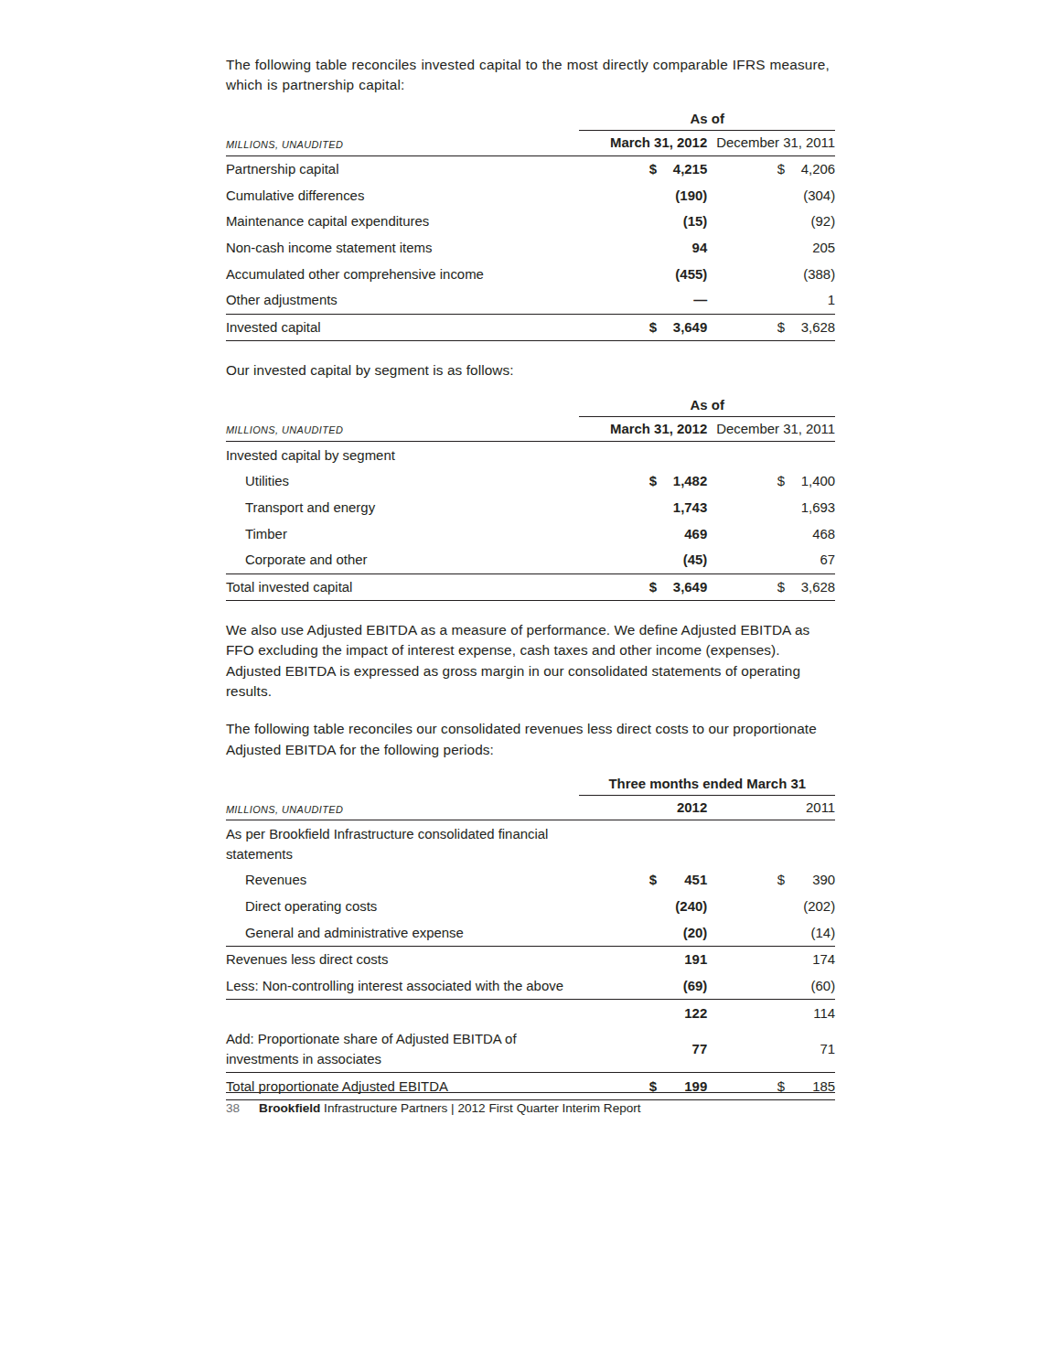The following table reconciles invested capital to the most directly comparable IFRS measure, which is partnership capital:
| | As of |
| MILLIONS, UNAUDITED | March 31, 2012 | December 31, 2011 |
| Partnership capital | $ 4,215 | $ 4,206 |
| Cumulative differences | (190) | (304) |
| Maintenance capital expenditures | (15) | (92) |
| Non-cash income statement items | 94 | 205 |
| Accumulated other comprehensive income | (455) | (388) |
| Other adjustments | — | 1 |
| Invested capital | $ 3,649 | $ 3,628 |
Our invested capital by segment is as follows:
| | As of |
| MILLIONS, UNAUDITED | March 31, 2012 | December 31, 2011 |
| Invested capital by segment | | |
| Utilities | $ 1,482 | $ 1,400 |
| Transport and energy | 1,743 | 1,693 |
| Timber | 469 | 468 |
| Corporate and other | (45) | 67 |
| Total invested capital | $ 3,649 | $ 3,628 |
We also use Adjusted EBITDA as a measure of performance. We define Adjusted EBITDA as FFO excluding the impact of interest expense, cash taxes and other income (expenses). Adjusted EBITDA is expressed as gross margin in our consolidated statements of operating results.
The following table reconciles our consolidated revenues less direct costs to our proportionate Adjusted EBITDA for the following periods:
| | Three months ended March 31 |
| MILLIONS, UNAUDITED | 2012 | 2011 |
| As per Brookfield Infrastructure consolidated financial statements | | |
| Revenues | $ 451 | $ 390 |
| Direct operating costs | (240) | (202) |
| General and administrative expense | (20) | (14) |
| Revenues less direct costs | 191 | 174 |
| Less: Non-controlling interest associated with the above | (69) | (60) |
| | 122 | 114 |
| Add: Proportionate share of Adjusted EBITDA of investments in associates | 77 | 71 |
| Total proportionate Adjusted EBITDA | $ 199 | $ 185 |
38 Brookfield Infrastructure Partners | 2012 First Quarter Interim Report